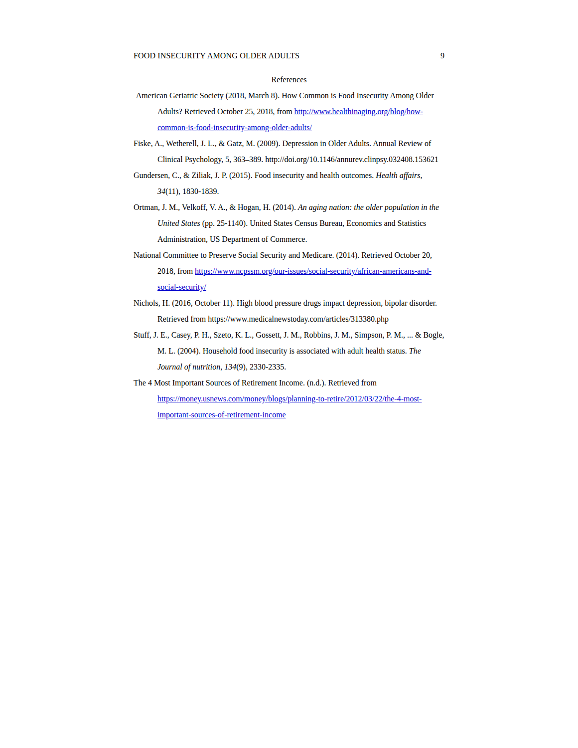Food Insecurity Among Older Adults 9
References
American Geriatric Society (2018, March 8). How Common is Food Insecurity Among Older Adults? Retrieved October 25, 2018, from http://www.healthinaging.org/blog/how-common-is-food-insecurity-among-older-adults/
Fiske, A., Wetherell, J. L., & Gatz, M. (2009). Depression in Older Adults. Annual Review of Clinical Psychology, 5, 363–389. http://doi.org/10.1146/annurev.clinpsy.032408.153621
Gundersen, C., & Ziliak, J. P. (2015). Food insecurity and health outcomes. Health affairs, 34(11), 1830-1839.
Ortman, J. M., Velkoff, V. A., & Hogan, H. (2014). An aging nation: the older population in the United States (pp. 25-1140). United States Census Bureau, Economics and Statistics Administration, US Department of Commerce.
National Committee to Preserve Social Security and Medicare. (2014). Retrieved October 20, 2018, from https://www.ncpssm.org/our-issues/social-security/african-americans-and-social-security/
Nichols, H. (2016, October 11). High blood pressure drugs impact depression, bipolar disorder. Retrieved from https://www.medicalnewstoday.com/articles/313380.php
Stuff, J. E., Casey, P. H., Szeto, K. L., Gossett, J. M., Robbins, J. M., Simpson, P. M., ... & Bogle, M. L. (2004). Household food insecurity is associated with adult health status. The Journal of nutrition, 134(9), 2330-2335.
The 4 Most Important Sources of Retirement Income. (n.d.). Retrieved from https://money.usnews.com/money/blogs/planning-to-retire/2012/03/22/the-4-most-important-sources-of-retirement-income